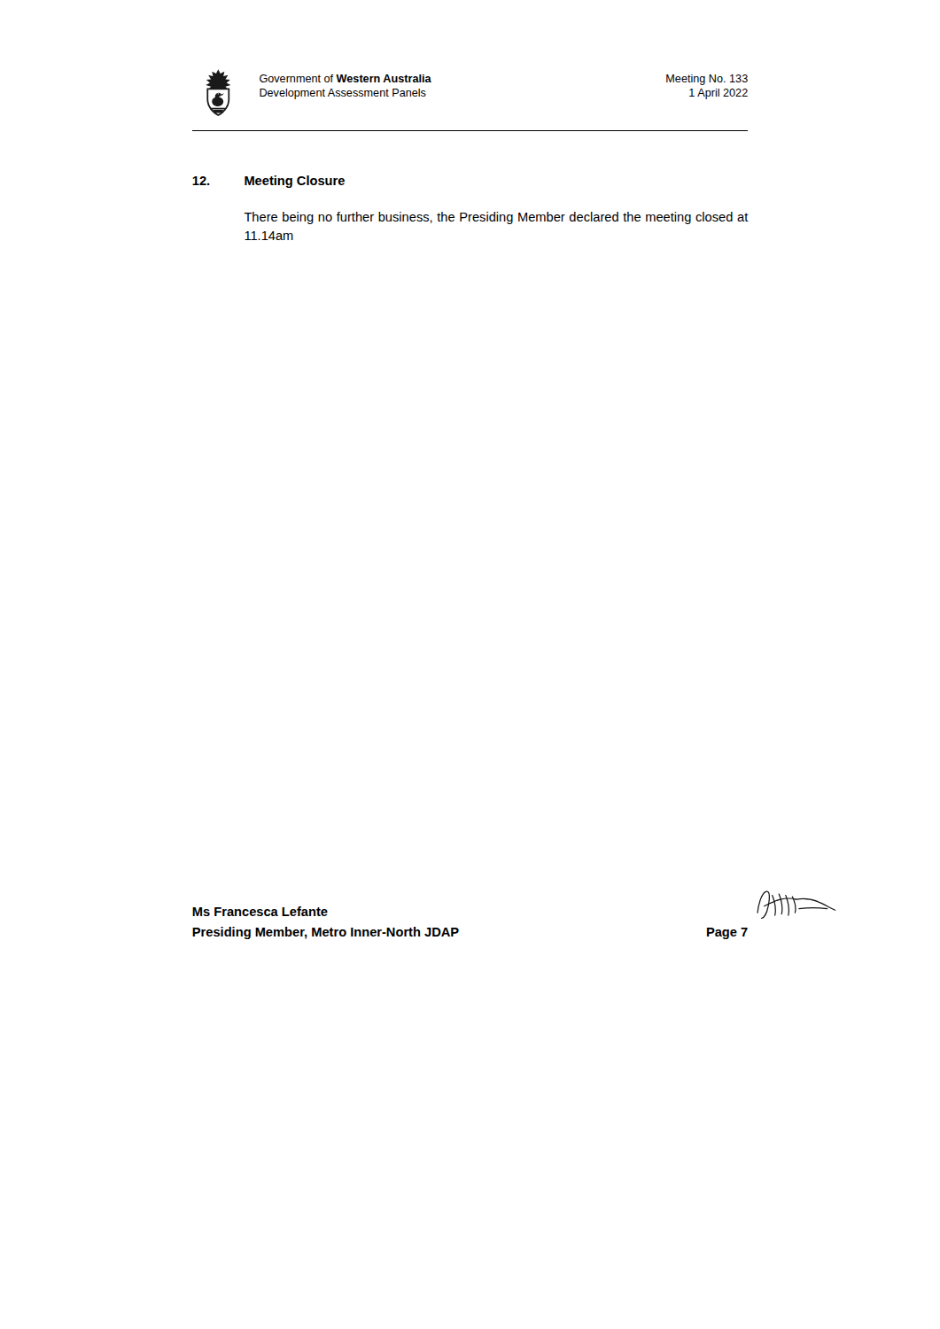Government of Western Australia
Development Assessment Panels
Meeting No. 133
1 April 2022
12. Meeting Closure
There being no further business, the Presiding Member declared the meeting closed at 11.14am
Ms Francesca Lefante
Presiding Member, Metro Inner-North JDAP Page 7